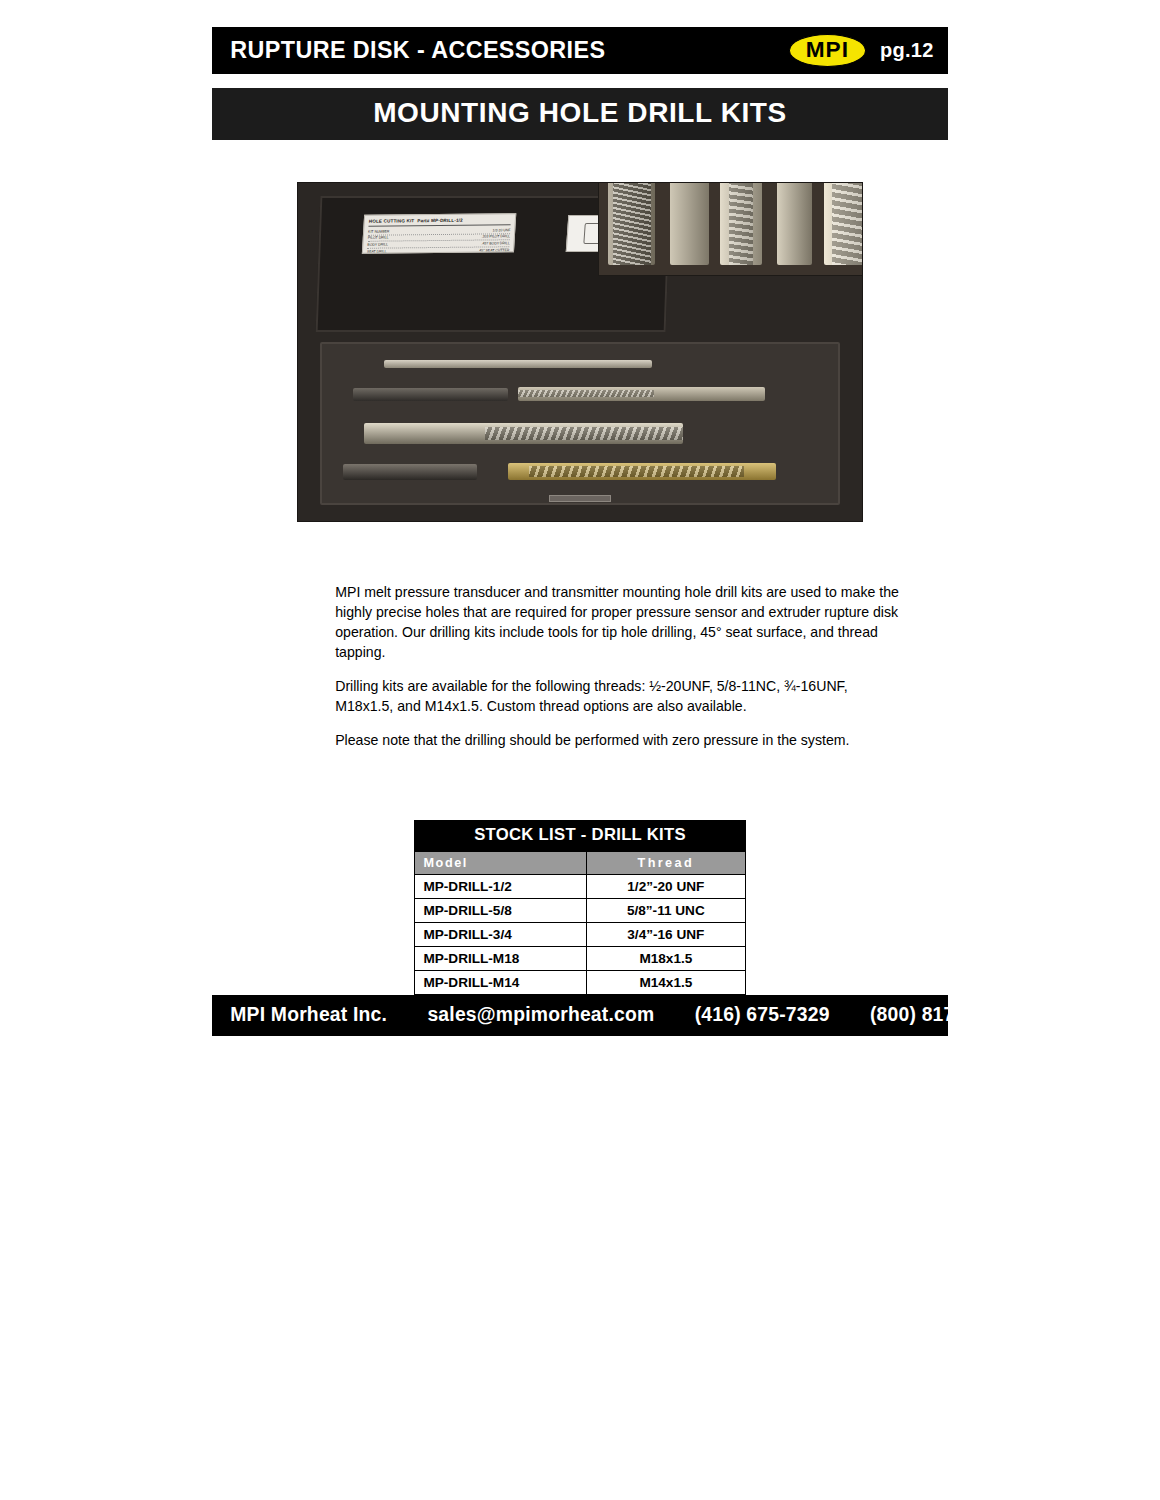Rupture Disk - Accessories
MPI pg.12
Mounting Hole Drill Kits
HOLE CUTTING KIT Part# MP-DRILL-1/2
KIT NUMBER 1/2-20 UNF
PILOT DRILL.203 PILOT DRILL
BODY DRILL.437 BODY DRILL
SEAT DRILL 45° SEAT CUTTER
TAP 1/2-20 UNF TAP
1. DRILL through hole using the .203 PILOT DRILL.
2. Ream the hole using a .437 BODY DRILL.
3. Drill the SEAT PILOT DRILL, then ream leaving 0.437 of material to NOT form consumed - See DRILL.
4. Drill using the .375 SEAT DRILL to clean 1" of the DEPTH/HOLE consumed (if required).
5. Tap hole using the 1/2-20 UNF TAP until bottoming and can be as provided without reaching the shaving (seating) surface.
6. Tap using 1/2-20 UNF BOTTOMING TAP as far as possible.
7. Customize or ream/finishing seating surface to similar hole. If necessary, clean using SEAT PILOT DRILL.
MPI MELT PRESSURE PH-(800) 817-3486
MPI melt pressure transducer and transmitter mounting hole drill kits are used to make the highly precise holes that are required for proper pressure sensor and extruder rupture disk operation. Our drilling kits include tools for tip hole drilling, 45° seat surface, and thread tapping.
Drilling kits are available for the following threads: ½-20UNF, 5/8-11NC, ¾-16UNF, M18x1.5, and M14x1.5. Custom thread options are also available.
Please note that the drilling should be performed with zero pressure in the system.
Stock List - Drill Kits
| Model | Thread |
| --- | --- |
| MP-DRILL-1/2 | 1/2”-20 UNF |
| MP-DRILL-5/8 | 5/8”-11 UNC |
| MP-DRILL-3/4 | 3/4”-16 UNF |
| MP-DRILL-M18 | M18x1.5 |
| MP-DRILL-M14 | M14x1.5 |
MPI Morheat Inc. sales@mpimorheat.com (416) 675-7329 (800) 817-3486